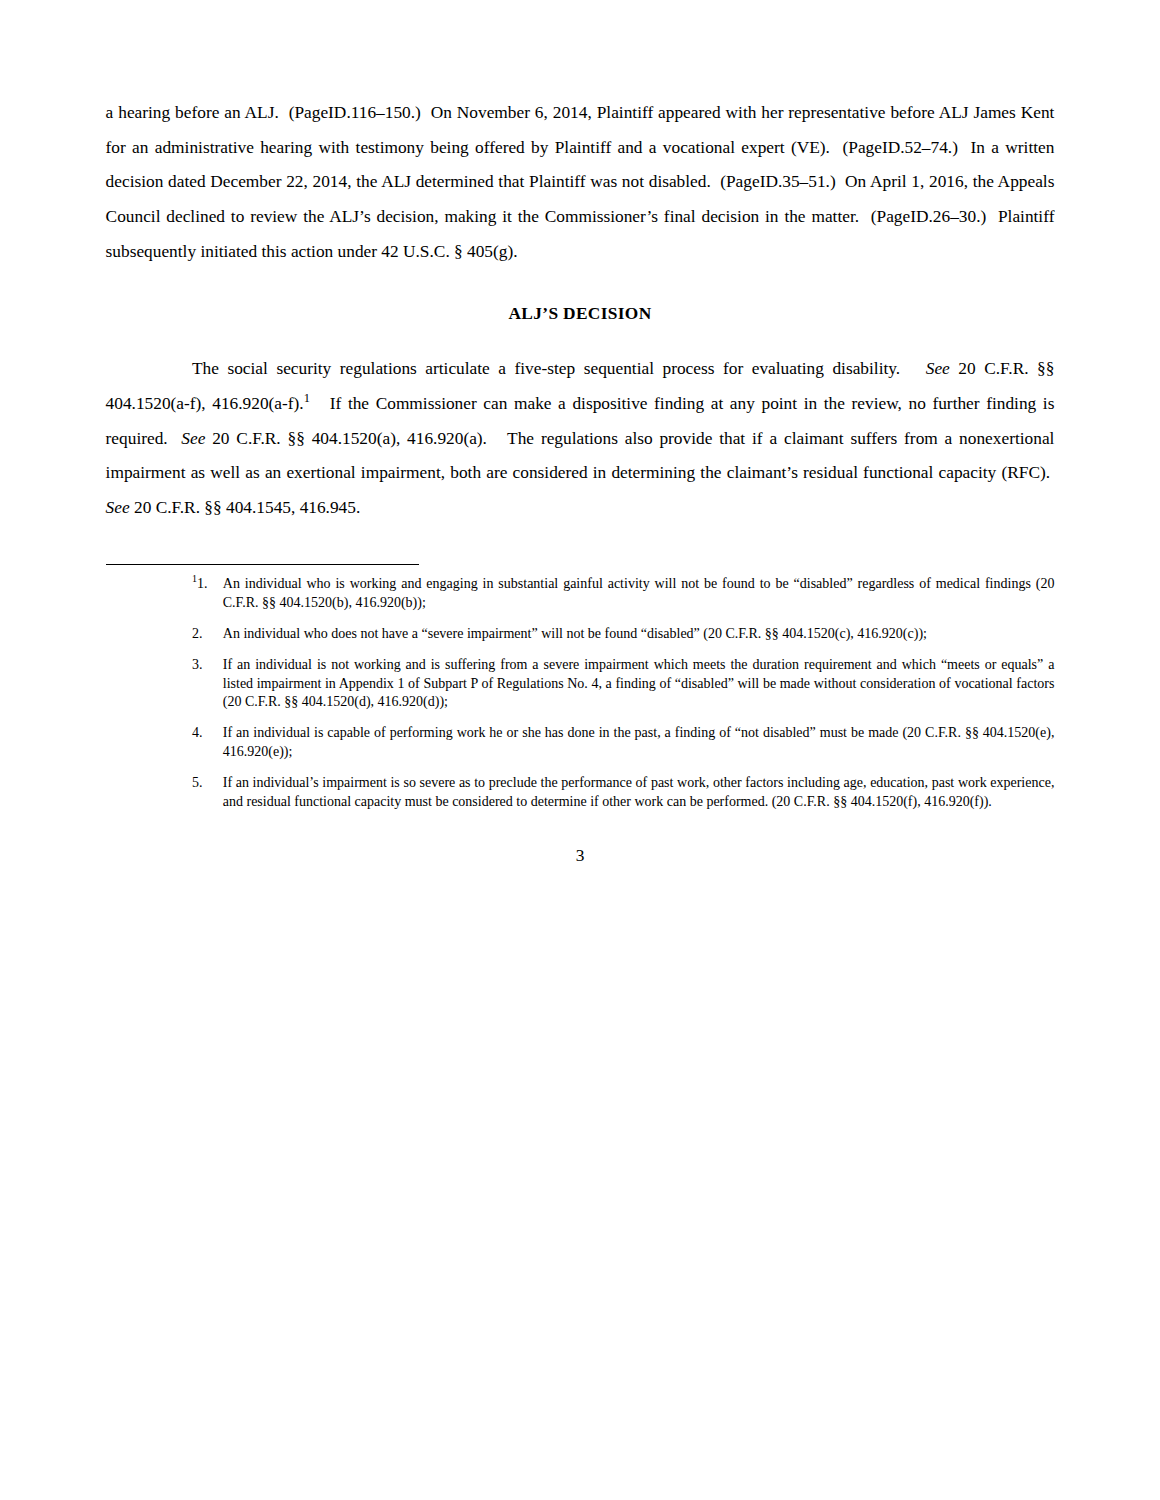a hearing before an ALJ. (PageID.116–150.) On November 6, 2014, Plaintiff appeared with her representative before ALJ James Kent for an administrative hearing with testimony being offered by Plaintiff and a vocational expert (VE). (PageID.52–74.) In a written decision dated December 22, 2014, the ALJ determined that Plaintiff was not disabled. (PageID.35–51.) On April 1, 2016, the Appeals Council declined to review the ALJ’s decision, making it the Commissioner’s final decision in the matter. (PageID.26–30.) Plaintiff subsequently initiated this action under 42 U.S.C. § 405(g).
ALJ’S DECISION
The social security regulations articulate a five-step sequential process for evaluating disability. See 20 C.F.R. §§ 404.1520(a-f), 416.920(a-f).1 If the Commissioner can make a dispositive finding at any point in the review, no further finding is required. See 20 C.F.R. §§ 404.1520(a), 416.920(a). The regulations also provide that if a claimant suffers from a nonexertional impairment as well as an exertional impairment, both are considered in determining the claimant’s residual functional capacity (RFC). See 20 C.F.R. §§ 404.1545, 416.945.
11.
An individual who is working and engaging in substantial gainful activity will not be found to be “disabled” regardless of medical findings (20 C.F.R. §§ 404.1520(b), 416.920(b));
2.
An individual who does not have a “severe impairment” will not be found “disabled” (20 C.F.R. §§ 404.1520(c), 416.920(c));
3.
If an individual is not working and is suffering from a severe impairment which meets the duration requirement and which “meets or equals” a listed impairment in Appendix 1 of Subpart P of Regulations No. 4, a finding of “disabled” will be made without consideration of vocational factors (20 C.F.R. §§ 404.1520(d), 416.920(d));
4.
If an individual is capable of performing work he or she has done in the past, a finding of “not disabled” must be made (20 C.F.R. §§ 404.1520(e), 416.920(e));
5.
If an individual’s impairment is so severe as to preclude the performance of past work, other factors including age, education, past work experience, and residual functional capacity must be considered to determine if other work can be performed. (20 C.F.R. §§ 404.1520(f), 416.920(f)).
3